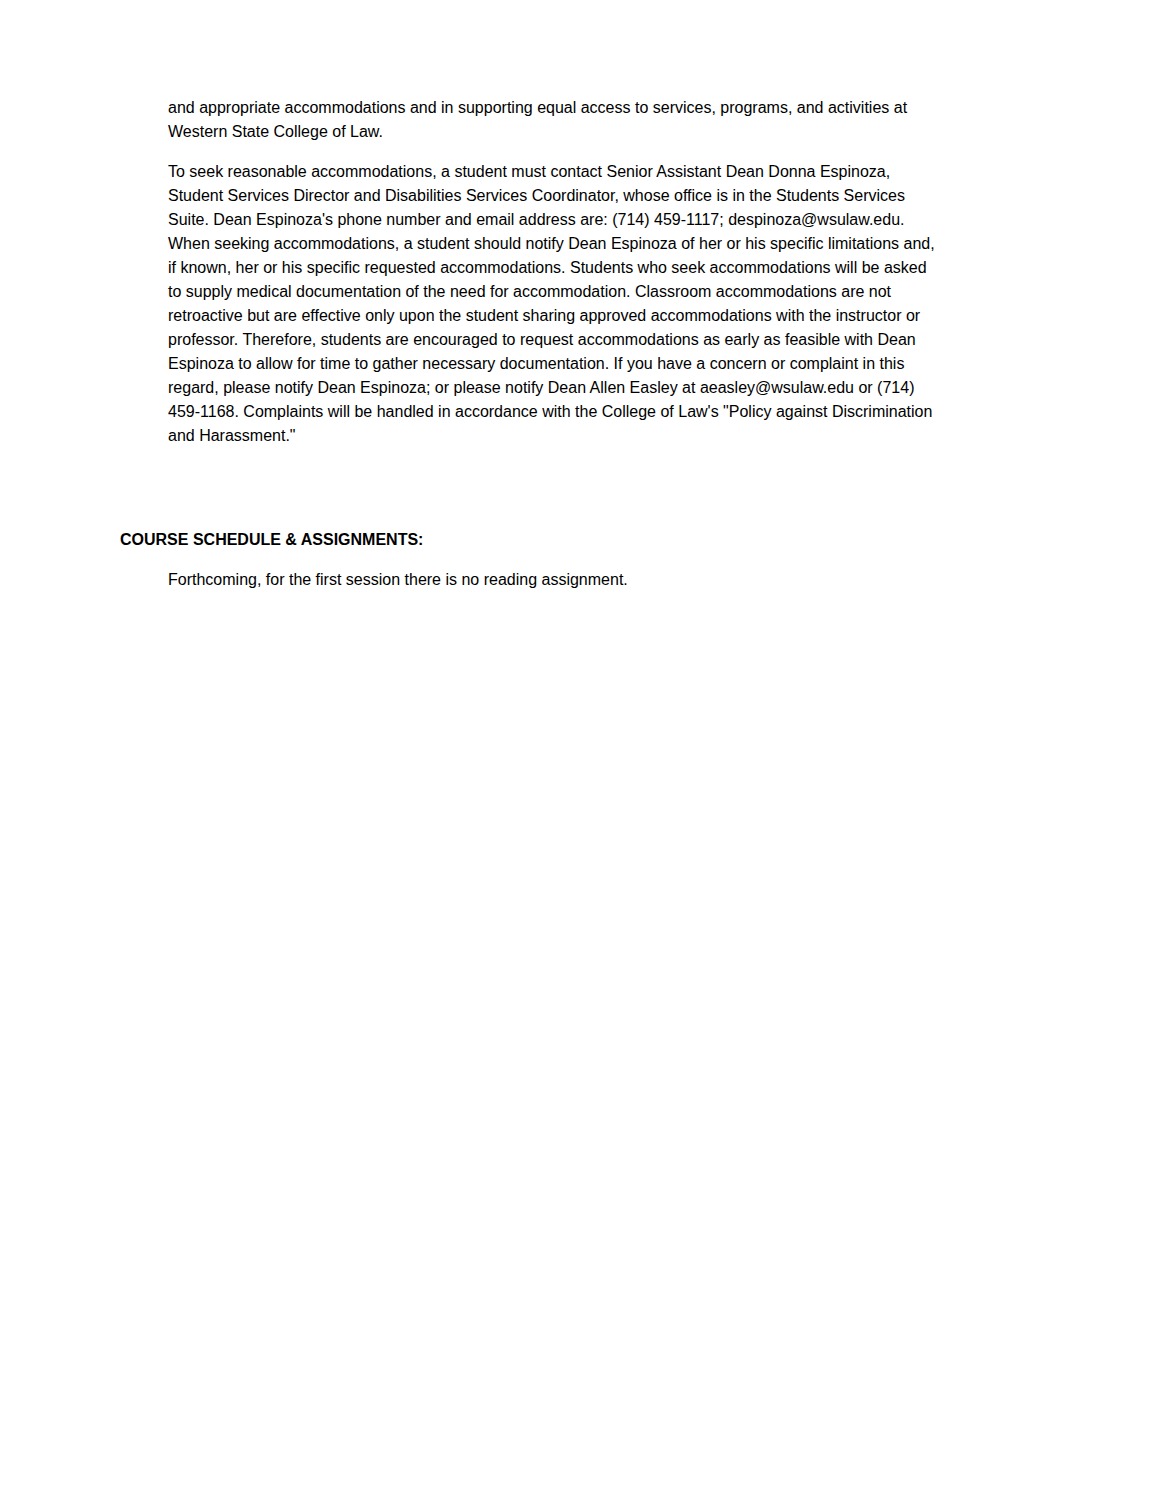and appropriate accommodations and in supporting equal access to services, programs, and activities at Western State College of Law.
To seek reasonable accommodations, a student must contact Senior Assistant Dean Donna Espinoza, Student Services Director and Disabilities Services Coordinator, whose office is in the Students Services Suite. Dean Espinoza's phone number and email address are: (714) 459-1117; despinoza@wsulaw.edu. When seeking accommodations, a student should notify Dean Espinoza of her or his specific limitations and, if known, her or his specific requested accommodations. Students who seek accommodations will be asked to supply medical documentation of the need for accommodation. Classroom accommodations are not retroactive but are effective only upon the student sharing approved accommodations with the instructor or professor. Therefore, students are encouraged to request accommodations as early as feasible with Dean Espinoza to allow for time to gather necessary documentation. If you have a concern or complaint in this regard, please notify Dean Espinoza; or please notify Dean Allen Easley at aeasley@wsulaw.edu or (714) 459-1168. Complaints will be handled in accordance with the College of Law's "Policy against Discrimination and Harassment."
Course Schedule & Assignments:
Forthcoming, for the first session there is no reading assignment.